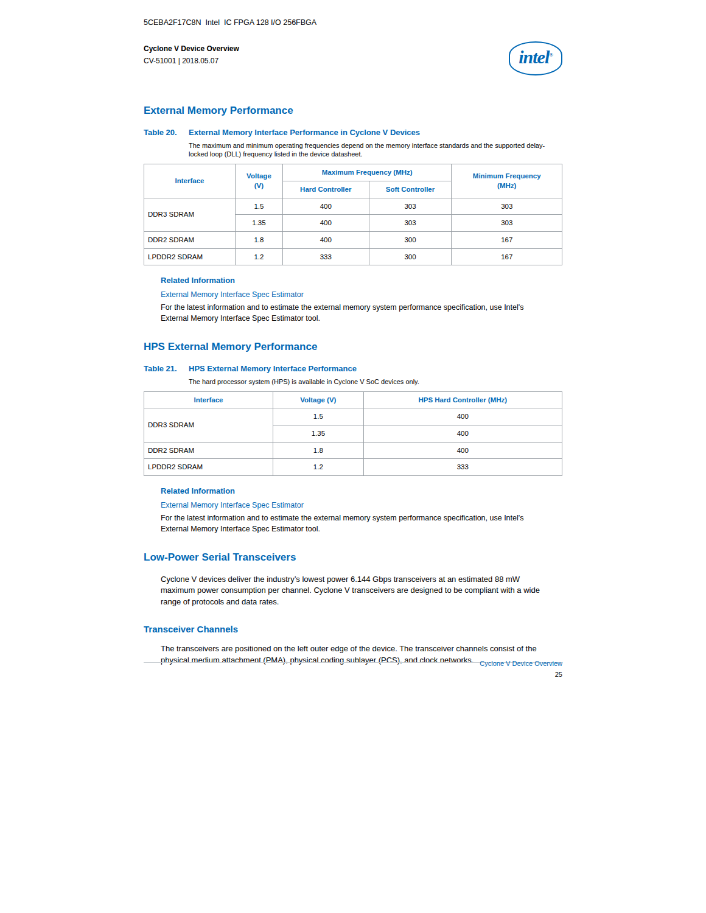5CEBA2F17C8N Intel IC FPGA 128 I/O 256FBGA
Cyclone V Device Overview
CV-51001 | 2018.05.07
intel®
External Memory Performance
Table 20. External Memory Interface Performance in Cyclone V Devices
The maximum and minimum operating frequencies depend on the memory interface standards and the supported delay-locked loop (DLL) frequency listed in the device datasheet.
| Interface | Voltage (V) | Maximum Frequency (MHz) | Minimum Frequency (MHz) |
| --- | --- | --- | --- |
| Hard Controller | Soft Controller |
| DDR3 SDRAM | 1.5 | 400 | 303 | 303 |
| 1.35 | 400 | 303 | 303 |
| DDR2 SDRAM | 1.8 | 400 | 300 | 167 |
| LPDDR2 SDRAM | 1.2 | 333 | 300 | 167 |
Related Information
External Memory Interface Spec Estimator
For the latest information and to estimate the external memory system performance specification, use Intel's External Memory Interface Spec Estimator tool.
HPS External Memory Performance
Table 21. HPS External Memory Interface Performance
The hard processor system (HPS) is available in Cyclone V SoC devices only.
| Interface | Voltage (V) | HPS Hard Controller (MHz) |
| --- | --- | --- |
| DDR3 SDRAM | 1.5 | 400 |
| 1.35 | 400 |
| DDR2 SDRAM | 1.8 | 400 |
| LPDDR2 SDRAM | 1.2 | 333 |
Related Information
External Memory Interface Spec Estimator
For the latest information and to estimate the external memory system performance specification, use Intel's External Memory Interface Spec Estimator tool.
Low-Power Serial Transceivers
Cyclone V devices deliver the industry’s lowest power 6.144 Gbps transceivers at an estimated 88 mW maximum power consumption per channel. Cyclone V transceivers are designed to be compliant with a wide range of protocols and data rates.
Transceiver Channels
The transceivers are positioned on the left outer edge of the device. The transceiver channels consist of the physical medium attachment (PMA), physical coding sublayer (PCS), and clock networks.
Cyclone V Device Overview
25